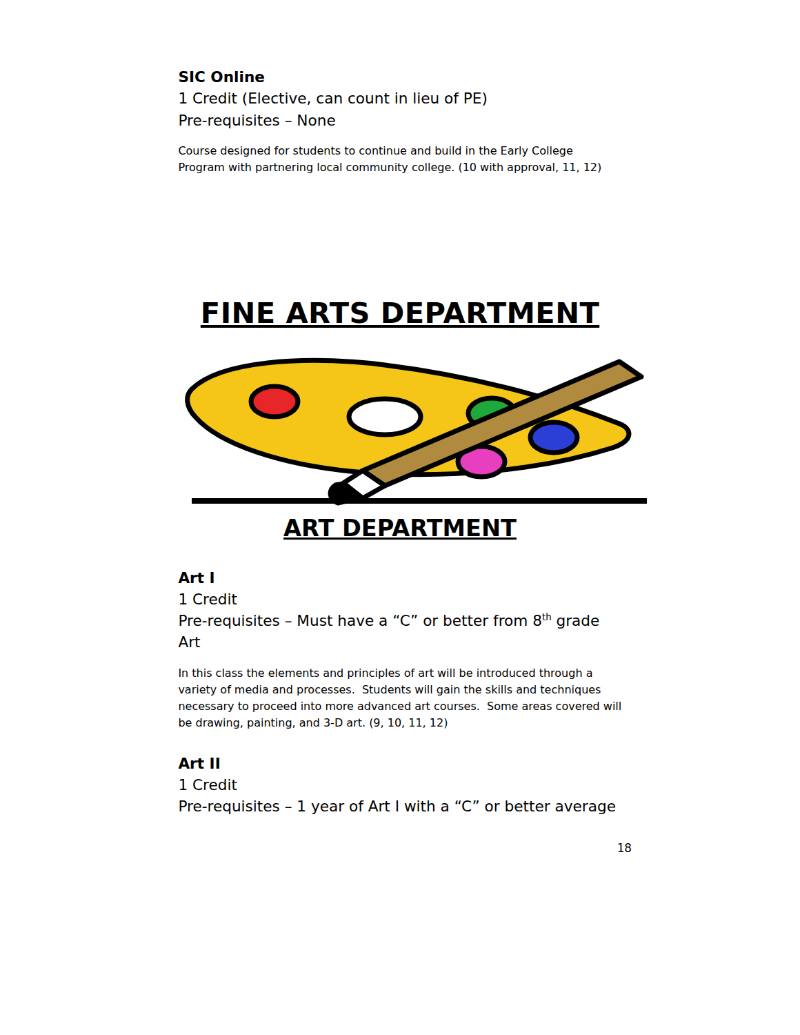SIC Online
1 Credit (Elective, can count in lieu of PE)
Pre-requisites – None
Course designed for students to continue and build in the Early College Program with partnering local community college. (10 with approval, 11, 12)
FINE ARTS DEPARTMENT
ART DEPARTMENT
Art I
1 Credit
Pre-requisites – Must have a “C” or better from 8th grade Art
In this class the elements and principles of art will be introduced through a variety of media and processes. Students will gain the skills and techniques necessary to proceed into more advanced art courses. Some areas covered will be drawing, painting, and 3-D art. (9, 10, 11, 12)
Art II
1 Credit
Pre-requisites – 1 year of Art I with a “C” or better average
18